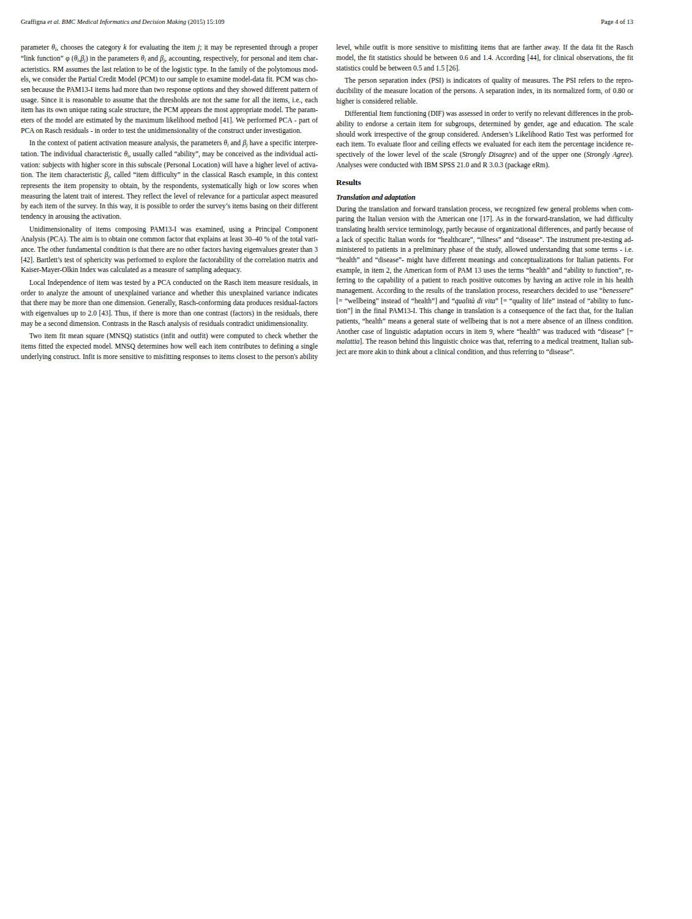Graffigna et al. BMC Medical Informatics and Decision Making (2015) 15:109 Page 4 of 13
parameter θi, chooses the category k for evaluating the item j; it may be represented through a proper “link function” φ (θi,βj) in the parameters θi and βj, accounting, respectively, for personal and item characteristics. RM assumes the last relation to be of the logistic type. In the family of the polytomous models, we consider the Partial Credit Model (PCM) to our sample to examine model-data fit. PCM was chosen because the PAM13-I items had more than two response options and they showed different pattern of usage. Since it is reasonable to assume that the thresholds are not the same for all the items, i.e., each item has its own unique rating scale structure, the PCM appears the most appropriate model. The parameters of the model are estimated by the maximum likelihood method [41]. We performed PCA - part of PCA on Rasch residuals - in order to test the unidimensionality of the construct under investigation.
In the context of patient activation measure analysis, the parameters θi and βj have a specific interpretation. The individual characteristic θi, usually called “ability”, may be conceived as the individual activation: subjects with higher score in this subscale (Personal Location) will have a higher level of activation. The item characteristic βj, called “item difficulty” in the classical Rasch example, in this context represents the item propensity to obtain, by the respondents, systematically high or low scores when measuring the latent trait of interest. They reflect the level of relevance for a particular aspect measured by each item of the survey. In this way, it is possible to order the survey’s items basing on their different tendency in arousing the activation.
Unidimensionality of items composing PAM13-I was examined, using a Principal Component Analysis (PCA). The aim is to obtain one common factor that explains at least 30–40 % of the total variance. The other fundamental condition is that there are no other factors having eigenvalues greater than 3 [42]. Bartlett’s test of sphericity was performed to explore the factorability of the correlation matrix and Kaiser-Mayer-Olkin Index was calculated as a measure of sampling adequacy.
Local Independence of item was tested by a PCA conducted on the Rasch item measure residuals, in order to analyze the amount of unexplained variance and whether this unexplained variance indicates that there may be more than one dimension. Generally, Rasch-conforming data produces residual-factors with eigenvalues up to 2.0 [43]. Thus, if there is more than one contrast (factors) in the residuals, there may be a second dimension. Contrasts in the Rasch analysis of residuals contradict unidimensionality.
Two item fit mean square (MNSQ) statistics (infit and outfit) were computed to check whether the items fitted the expected model. MNSQ determines how well each item contributes to defining a single underlying construct. Infit is more sensitive to misfitting responses to items closest to the person's ability level, while outfit is more sensitive to misfitting items that are farther away. If the data fit the Rasch model, the fit statistics should be between 0.6 and 1.4. According [44], for clinical observations, the fit statistics could be between 0.5 and 1.5 [26].
The person separation index (PSI) is indicators of quality of measures. The PSI refers to the reproducibility of the measure location of the persons. A separation index, in its normalized form, of 0.80 or higher is considered reliable.
Differential Item functioning (DIF) was assessed in order to verify no relevant differences in the probability to endorse a certain item for subgroups, determined by gender, age and education. The scale should work irrespective of the group considered. Andersen’s Likelihood Ratio Test was performed for each item. To evaluate floor and ceiling effects we evaluated for each item the percentage incidence respectively of the lower level of the scale (Strongly Disagree) and of the upper one (Strongly Agree). Analyses were conducted with IBM SPSS 21.0 and R 3.0.3 (package eRm).
Results
Translation and adaptation
During the translation and forward translation process, we recognized few general problems when comparing the Italian version with the American one [17]. As in the forward-translation, we had difficulty translating health service terminology, partly because of organizational differences, and partly because of a lack of specific Italian words for “healthcare”, “illness” and “disease”. The instrument pre-testing administered to patients in a preliminary phase of the study, allowed understanding that some terms - i.e. “health” and “disease”- might have different meanings and conceptualizations for Italian patients. For example, in item 2, the American form of PAM 13 uses the terms “health” and “ability to function”, referring to the capability of a patient to reach positive outcomes by having an active role in his health management. According to the results of the translation process, researchers decided to use “benessere” [= “wellbeing” instead of “health”] and “qualità di vita” [= “quality of life” instead of “ability to function”] in the final PAM13-I. This change in translation is a consequence of the fact that, for the Italian patients, “health” means a general state of wellbeing that is not a mere absence of an illness condition. Another case of linguistic adaptation occurs in item 9, where “health” was traduced with “disease” [= malattia]. The reason behind this linguistic choice was that, referring to a medical treatment, Italian subject are more akin to think about a clinical condition, and thus referring to “disease”.